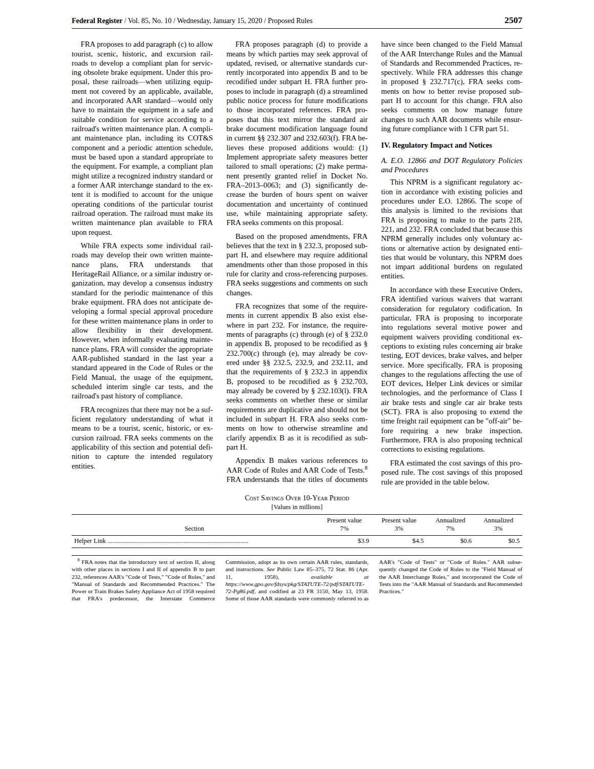Federal Register / Vol. 85, No. 10 / Wednesday, January 15, 2020 / Proposed Rules
2507
FRA proposes to add paragraph (c) to allow tourist, scenic, historic, and excursion railroads to develop a compliant plan for servicing obsolete brake equipment. Under this proposal, these railroads—when utilizing equipment not covered by an applicable, available, and incorporated AAR standard—would only have to maintain the equipment in a safe and suitable condition for service according to a railroad's written maintenance plan. A compliant maintenance plan, including its COT&S component and a periodic attention schedule, must be based upon a standard appropriate to the equipment. For example, a compliant plan might utilize a recognized industry standard or a former AAR interchange standard to the extent it is modified to account for the unique operating conditions of the particular tourist railroad operation. The railroad must make its written maintenance plan available to FRA upon request.
While FRA expects some individual railroads may develop their own written maintenance plans, FRA understands that HeritageRail Alliance, or a similar industry organization, may develop a consensus industry standard for the periodic maintenance of this brake equipment. FRA does not anticipate developing a formal special approval procedure for these written maintenance plans in order to allow flexibility in their development. However, when informally evaluating maintenance plans, FRA will consider the appropriate AAR-published standard in the last year a standard appeared in the Code of Rules or the Field Manual, the usage of the equipment, scheduled interim single car tests, and the railroad's past history of compliance.
FRA recognizes that there may not be a sufficient regulatory understanding of what it means to be a tourist, scenic, historic, or excursion railroad. FRA seeks comments on the applicability of this section and potential definition to capture the intended regulatory entities.
FRA proposes paragraph (d) to provide a means by which parties may seek approval of updated, revised, or alternative standards currently incorporated into appendix B and to be recodified under subpart H. FRA further proposes to include in paragraph (d) a streamlined public notice process for future modifications to those incorporated references. FRA proposes that this text mirror the standard air brake document modification language found in current §§ 232.307 and 232.603(f). FRA believes these proposed additions would: (1) Implement appropriate safety measures better tailored to small operations; (2) make permanent presently granted relief in Docket No. FRA–2013–0063; and (3) significantly decrease the burden of hours spent on waiver documentation and uncertainty of continued use, while maintaining appropriate safety. FRA seeks comments on this proposal.
Based on the proposed amendments, FRA believes that the text in § 232.3, proposed subpart H, and elsewhere may require additional amendments other than those proposed in this rule for clarity and cross-referencing purposes. FRA seeks suggestions and comments on such changes.
FRA recognizes that some of the requirements in current appendix B also exist elsewhere in part 232. For instance, the requirements of paragraphs (c) through (e) of § 232.0 in appendix B, proposed to be recodified as § 232.700(c) through (e), may already be covered under §§ 232.5, 232.9, and 232.11, and that the requirements of § 232.3 in appendix B, proposed to be recodified as § 232.703, may already be covered by § 232.103(l). FRA seeks comments on whether these or similar requirements are duplicative and should not be included in subpart H. FRA also seeks comments on how to otherwise streamline and clarify appendix B as it is recodified as subpart H.
Appendix B makes various references to AAR Code of Rules and AAR Code of Tests.8 FRA understands that the titles of documents have since been changed to the Field Manual of the AAR Interchange Rules and the Manual of Standards and Recommended Practices, respectively. While FRA addresses this change in proposed § 232.717(c), FRA seeks comments on how to better revise proposed subpart H to account for this change. FRA also seeks comments on how manage future changes to such AAR documents while ensuring future compliance with 1 CFR part 51.
IV. Regulatory Impact and Notices
A. E.O. 12866 and DOT Regulatory Policies and Procedures
This NPRM is a significant regulatory action in accordance with existing policies and procedures under E.O. 12866. The scope of this analysis is limited to the revisions that FRA is proposing to make to the parts 218, 221, and 232. FRA concluded that because this NPRM generally includes only voluntary actions or alternative action by designated entities that would be voluntary, this NPRM does not impart additional burdens on regulated entities.
In accordance with these Executive Orders, FRA identified various waivers that warrant consideration for regulatory codification. In particular, FRA is proposing to incorporate into regulations several motive power and equipment waivers providing conditional exceptions to existing rules concerning air brake testing, EOT devices, brake valves, and helper service. More specifically, FRA is proposing changes to the regulations affecting the use of EOT devices, Helper Link devices or similar technologies, and the performance of Class I air brake tests and single car air brake tests (SCT). FRA is also proposing to extend the time freight rail equipment can be "off-air" before requiring a new brake inspection. Furthermore, FRA is also proposing technical corrections to existing regulations.
FRA estimated the cost savings of this proposed rule. The cost savings of this proposed rule are provided in the table below.
Cost Savings Over 10-Year Period
[Values in millions]
| Section | Present value 7% | Present value 3% | Annualized 7% | Annualized 3% |
| --- | --- | --- | --- | --- |
| Helper Link ....................................................................................... | $3.9 | $4.5 | $0.6 | $0.5 |
8 FRA notes that the introductory text of section II, along with other places in sections I and II of appendix B to part 232, references AAR's "Code of Tests," "Code of Rules," and "Manual of Standards and Recommended Practices." The Power or Train Brakes Safety Appliance Act of 1958 required that FRA's predecessor, the Interstate Commerce Commission, adopt as its own certain AAR rules, standards, and instructions. See Public Law 85–375, 72 Stat. 86 (Apr. 11, 1958), available at https://www.gpo.gov/fdsys/pkg/STATUTE-72/pdf/STATUTE-72-Pg86.pdf, and codified at 23 FR 3150, May 13, 1958. Some of those AAR standards were commonly referred to as AAR's "Code of Tests" or "Code of Rules." AAR subsequently changed the Code of Rules to the "Field Manual of the AAR Interchange Rules," and incorporated the Code of Tests into the "AAR Manual of Standards and Recommended Practices."